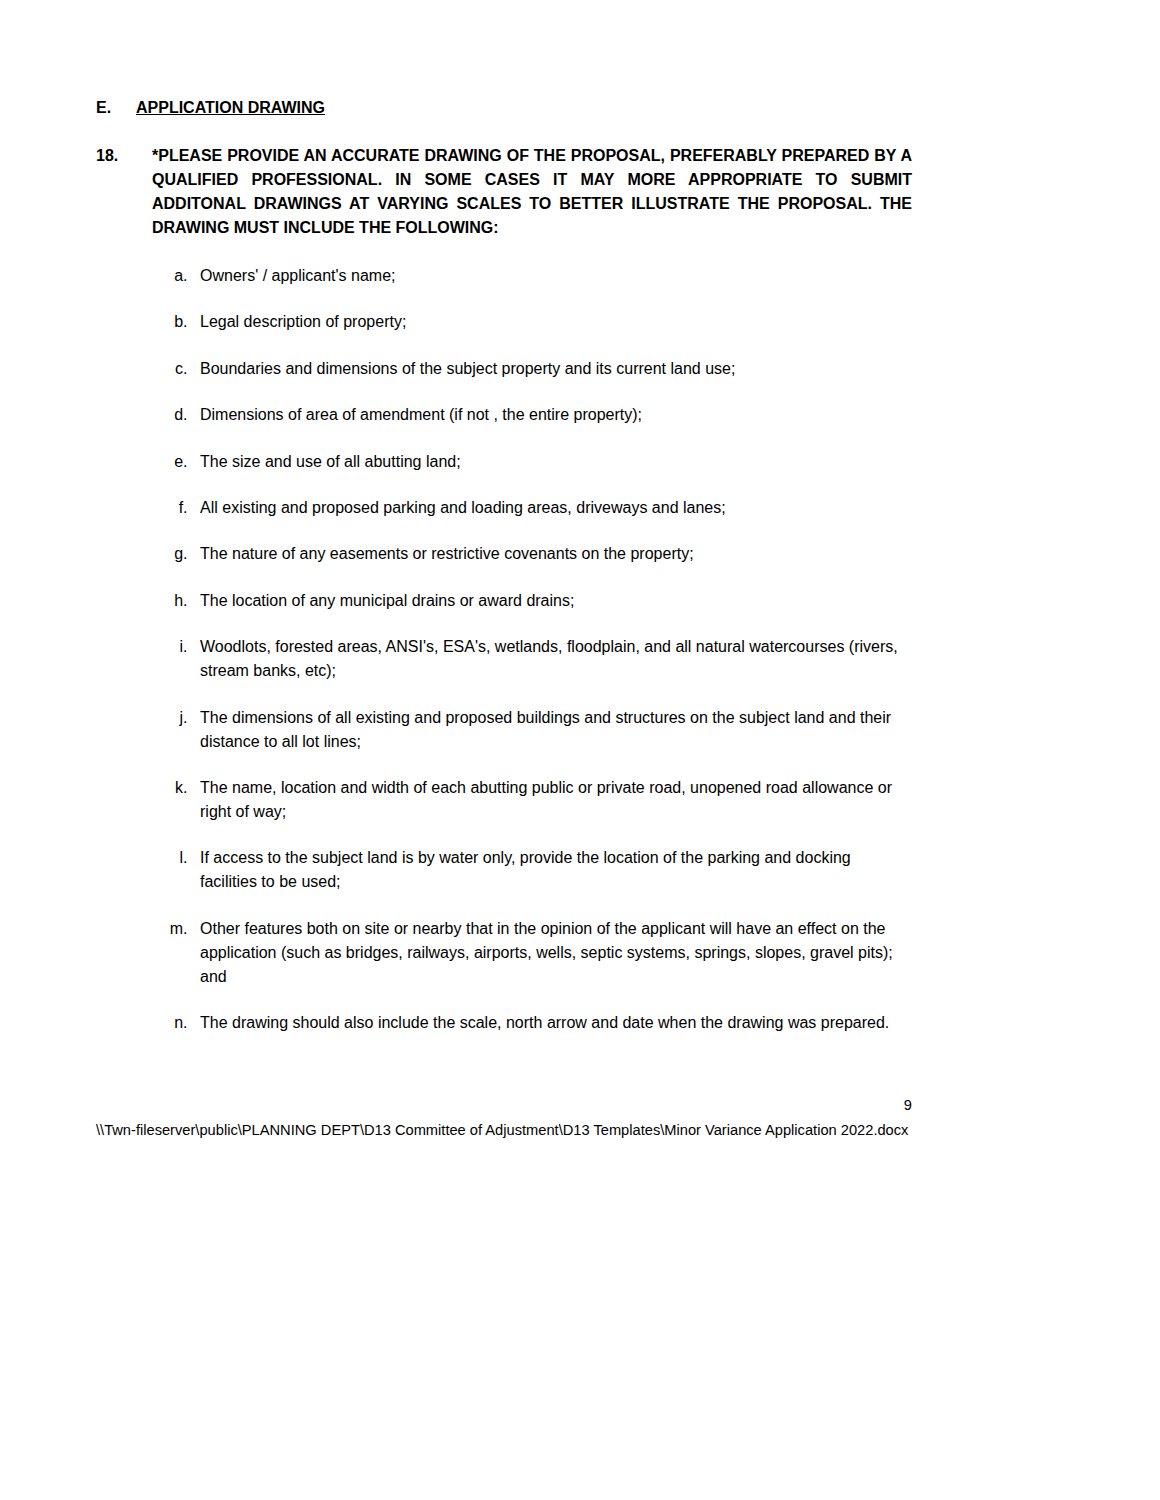E. APPLICATION DRAWING
18.
*PLEASE PROVIDE AN ACCURATE DRAWING OF THE PROPOSAL, PREFERABLY PREPARED BY A QUALIFIED PROFESSIONAL. IN SOME CASES IT MAY MORE APPROPRIATE TO SUBMIT ADDITONAL DRAWINGS AT VARYING SCALES TO BETTER ILLUSTRATE THE PROPOSAL. THE DRAWING MUST INCLUDE THE FOLLOWING:
Owners' / applicant's name;
Legal description of property;
Boundaries and dimensions of the subject property and its current land use;
Dimensions of area of amendment (if not , the entire property);
The size and use of all abutting land;
All existing and proposed parking and loading areas, driveways and lanes;
The nature of any easements or restrictive covenants on the property;
The location of any municipal drains or award drains;
Woodlots, forested areas, ANSI's, ESA's, wetlands, floodplain, and all natural watercourses (rivers, stream banks, etc);
The dimensions of all existing and proposed buildings and structures on the subject land and their distance to all lot lines;
The name, location and width of each abutting public or private road, unopened road allowance or right of way;
If access to the subject land is by water only, provide the location of the parking and docking facilities to be used;
Other features both on site or nearby that in the opinion of the applicant will have an effect on the application (such as bridges, railways, airports, wells, septic systems, springs, slopes, gravel pits); and
The drawing should also include the scale, north arrow and date when the drawing was prepared.
9
\\Twn-fileserver\public\PLANNING DEPT\D13 Committee of Adjustment\D13 Templates\Minor Variance Application 2022.docx